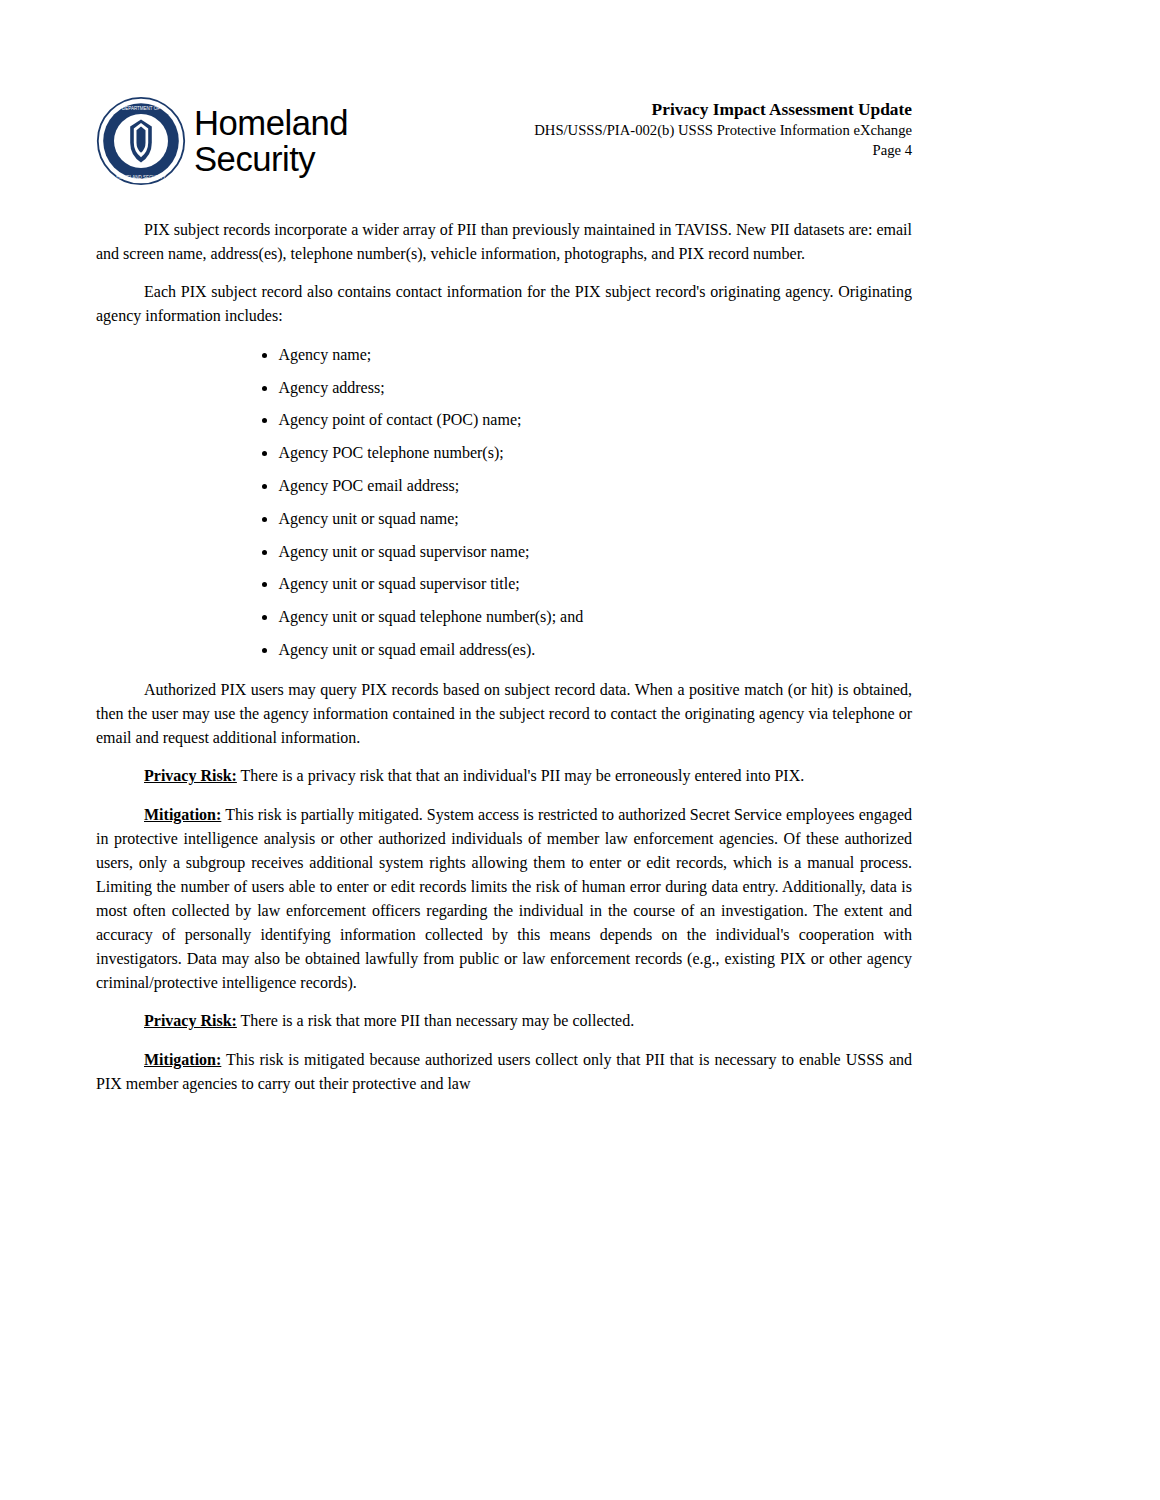DEPARTMENT OF HOMELAND SECURITY
Homeland
Security
Privacy Impact Assessment Update
DHS/USSS/PIA-002(b) USSS Protective Information eXchange
Page 4
PIX subject records incorporate a wider array of PII than previously maintained in TAVISS. New PII datasets are: email and screen name, address(es), telephone number(s), vehicle information, photographs, and PIX record number.
Each PIX subject record also contains contact information for the PIX subject record's originating agency. Originating agency information includes:
Agency name;
Agency address;
Agency point of contact (POC) name;
Agency POC telephone number(s);
Agency POC email address;
Agency unit or squad name;
Agency unit or squad supervisor name;
Agency unit or squad supervisor title;
Agency unit or squad telephone number(s); and
Agency unit or squad email address(es).
Authorized PIX users may query PIX records based on subject record data. When a positive match (or hit) is obtained, then the user may use the agency information contained in the subject record to contact the originating agency via telephone or email and request additional information.
Privacy Risk: There is a privacy risk that that an individual's PII may be erroneously entered into PIX.
Mitigation: This risk is partially mitigated. System access is restricted to authorized Secret Service employees engaged in protective intelligence analysis or other authorized individuals of member law enforcement agencies. Of these authorized users, only a subgroup receives additional system rights allowing them to enter or edit records, which is a manual process. Limiting the number of users able to enter or edit records limits the risk of human error during data entry. Additionally, data is most often collected by law enforcement officers regarding the individual in the course of an investigation. The extent and accuracy of personally identifying information collected by this means depends on the individual's cooperation with investigators. Data may also be obtained lawfully from public or law enforcement records (e.g., existing PIX or other agency criminal/protective intelligence records).
Privacy Risk: There is a risk that more PII than necessary may be collected.
Mitigation: This risk is mitigated because authorized users collect only that PII that is necessary to enable USSS and PIX member agencies to carry out their protective and law